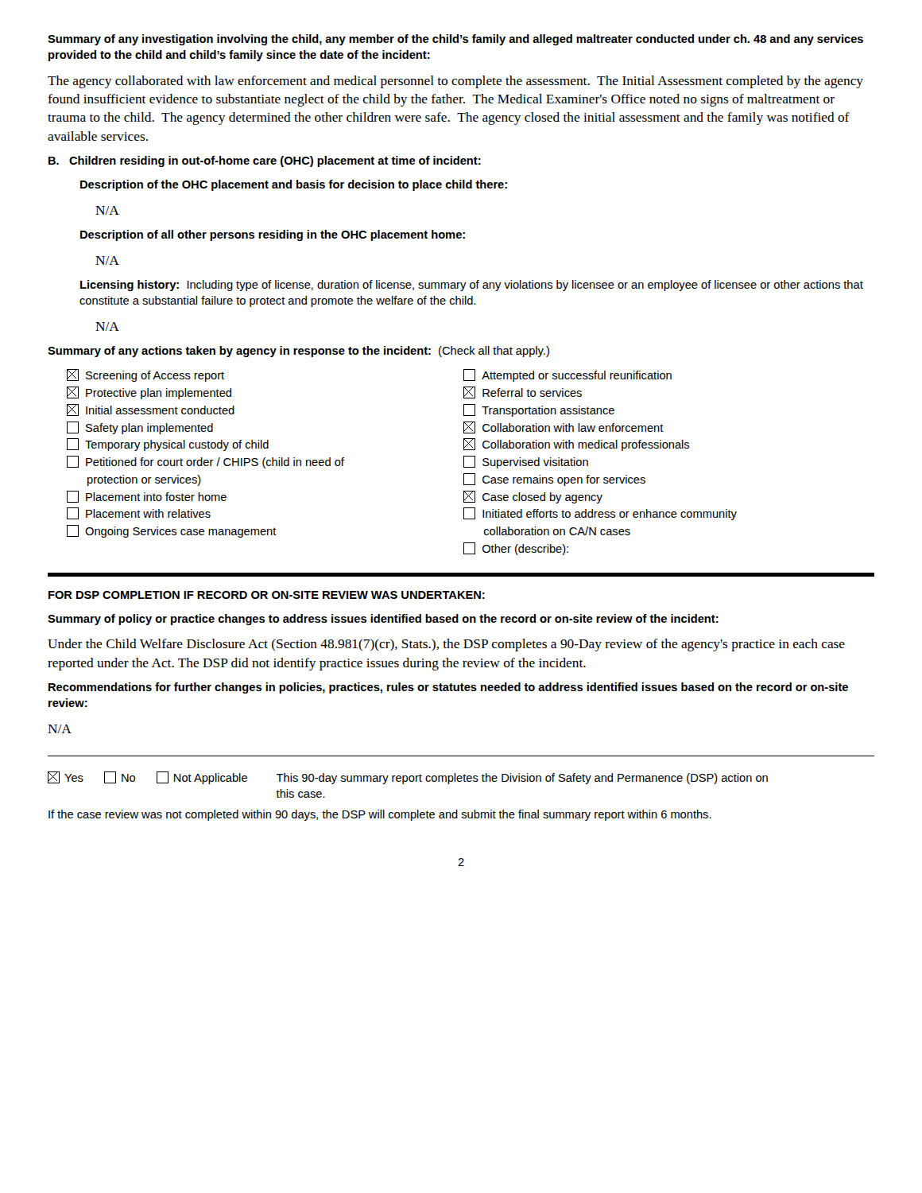Summary of any investigation involving the child, any member of the child’s family and alleged maltreater conducted under ch. 48 and any services provided to the child and child’s family since the date of the incident:
The agency collaborated with law enforcement and medical personnel to complete the assessment. The Initial Assessment completed by the agency found insufficient evidence to substantiate neglect of the child by the father. The Medical Examiner's Office noted no signs of maltreatment or trauma to the child. The agency determined the other children were safe. The agency closed the initial assessment and the family was notified of available services.
B. Children residing in out-of-home care (OHC) placement at time of incident:
Description of the OHC placement and basis for decision to place child there:
N/A
Description of all other persons residing in the OHC placement home:
N/A
Licensing history: Including type of license, duration of license, summary of any violations by licensee or an employee of licensee or other actions that constitute a substantial failure to protect and promote the welfare of the child.
N/A
Summary of any actions taken by agency in response to the incident: (Check all that apply.)
| Screening of Access report | Attempted or successful reunification |
| Protective plan implemented | Referral to services |
| Initial assessment conducted | Transportation assistance |
| Safety plan implemented | Collaboration with law enforcement |
| Temporary physical custody of child | Collaboration with medical professionals |
| Petitioned for court order / CHIPS (child in need of | Supervised visitation |
| protection or services) | Case remains open for services |
| Placement into foster home | Case closed by agency |
| Placement with relatives | Initiated efforts to address or enhance community |
| Ongoing Services case management | collaboration on CA/N cases |
| | Other (describe): |
FOR DSP COMPLETION IF RECORD OR ON-SITE REVIEW WAS UNDERTAKEN:
Summary of policy or practice changes to address issues identified based on the record or on-site review of the incident:
Under the Child Welfare Disclosure Act (Section 48.981(7)(cr), Stats.), the DSP completes a 90-Day review of the agency's practice in each case reported under the Act. The DSP did not identify practice issues during the review of the incident.
Recommendations for further changes in policies, practices, rules or statutes needed to address identified issues based on the record or on-site review:
N/A
Yes No Not Applicable This 90-day summary report completes the Division of Safety and Permanence (DSP) action on this case.
If the case review was not completed within 90 days, the DSP will complete and submit the final summary report within 6 months.
2